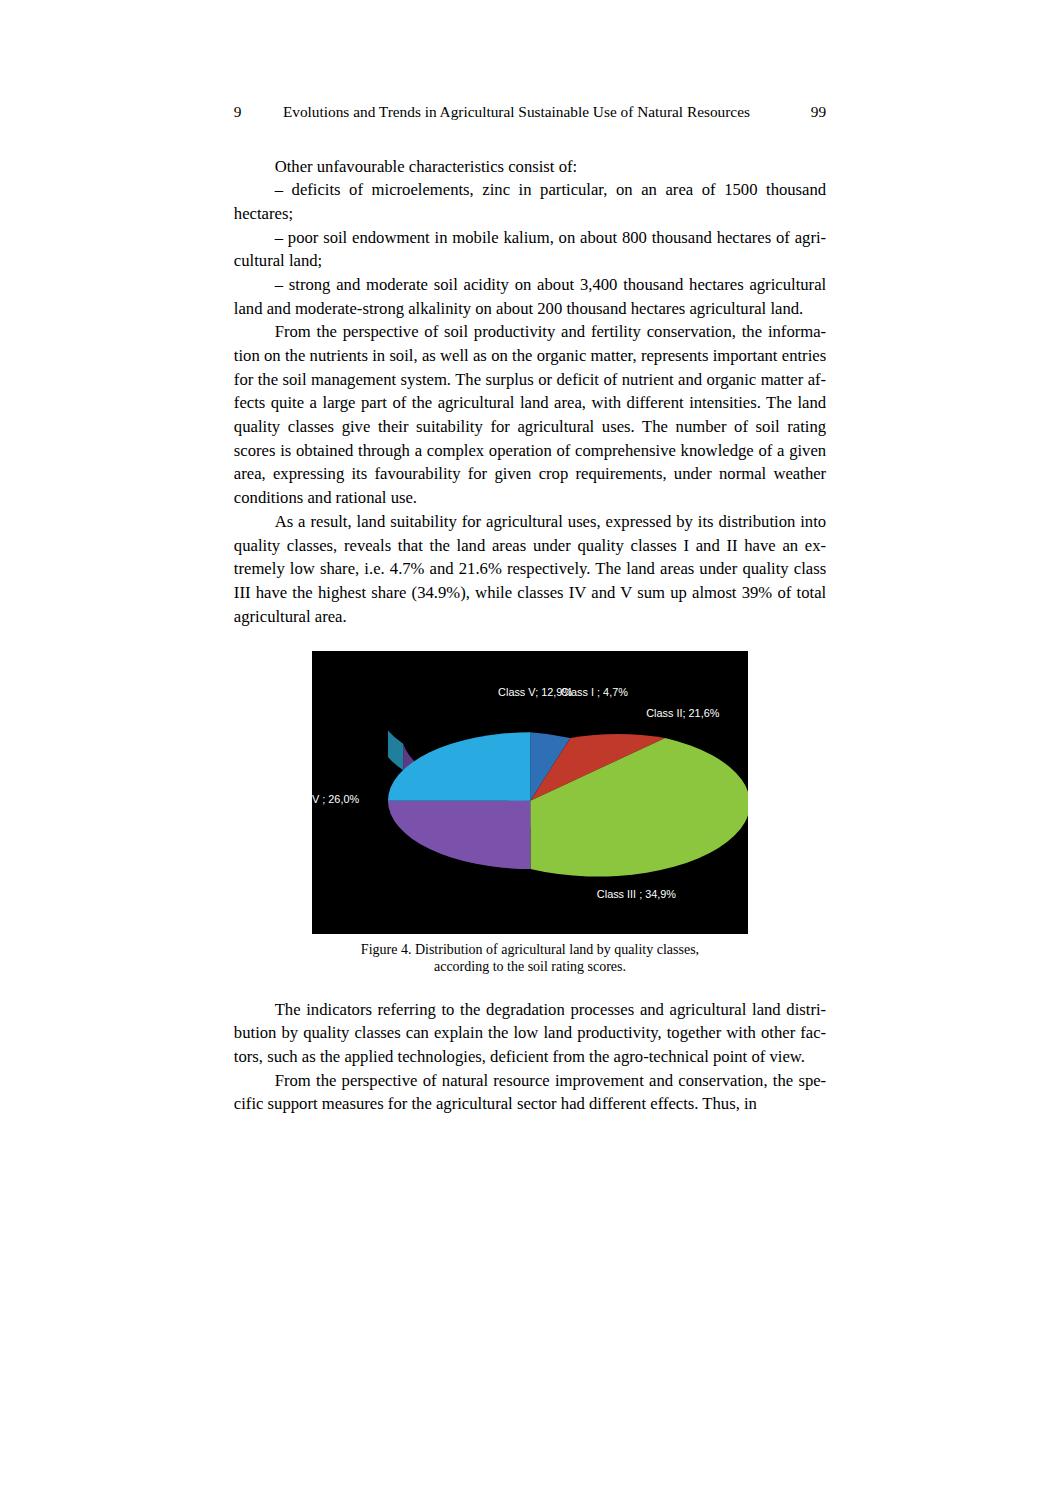9
Evolutions and Trends in Agricultural Sustainable Use of Natural Resources
99
Other unfavourable characteristics consist of:
– deficits of microelements, zinc in particular, on an area of 1500 thousand hectares;
– poor soil endowment in mobile kalium, on about 800 thousand hectares of agricultural land;
– strong and moderate soil acidity on about 3,400 thousand hectares agricultural land and moderate-strong alkalinity on about 200 thousand hectares agricultural land.
From the perspective of soil productivity and fertility conservation, the information on the nutrients in soil, as well as on the organic matter, represents important entries for the soil management system. The surplus or deficit of nutrient and organic matter affects quite a large part of the agricultural land area, with different intensities. The land quality classes give their suitability for agricultural uses. The number of soil rating scores is obtained through a complex operation of comprehensive knowledge of a given area, expressing its favourability for given crop requirements, under normal weather conditions and rational use.
As a result, land suitability for agricultural uses, expressed by its distribution into quality classes, reveals that the land areas under quality classes I and II have an extremely low share, i.e. 4.7% and 21.6% respectively. The land areas under quality class III have the highest share (34.9%), while classes IV and V sum up almost 39% of total agricultural area.
Class V; 12,9% Class I ; 4,7% Class II; 21,6% V ; 26,0% Class III ; 34,9%
Figure 4. Distribution of agricultural land by quality classes,
according to the soil rating scores.
The indicators referring to the degradation processes and agricultural land distribution by quality classes can explain the low land productivity, together with other factors, such as the applied technologies, deficient from the agro-technical point of view.
From the perspective of natural resource improvement and conservation, the specific support measures for the agricultural sector had different effects. Thus, in